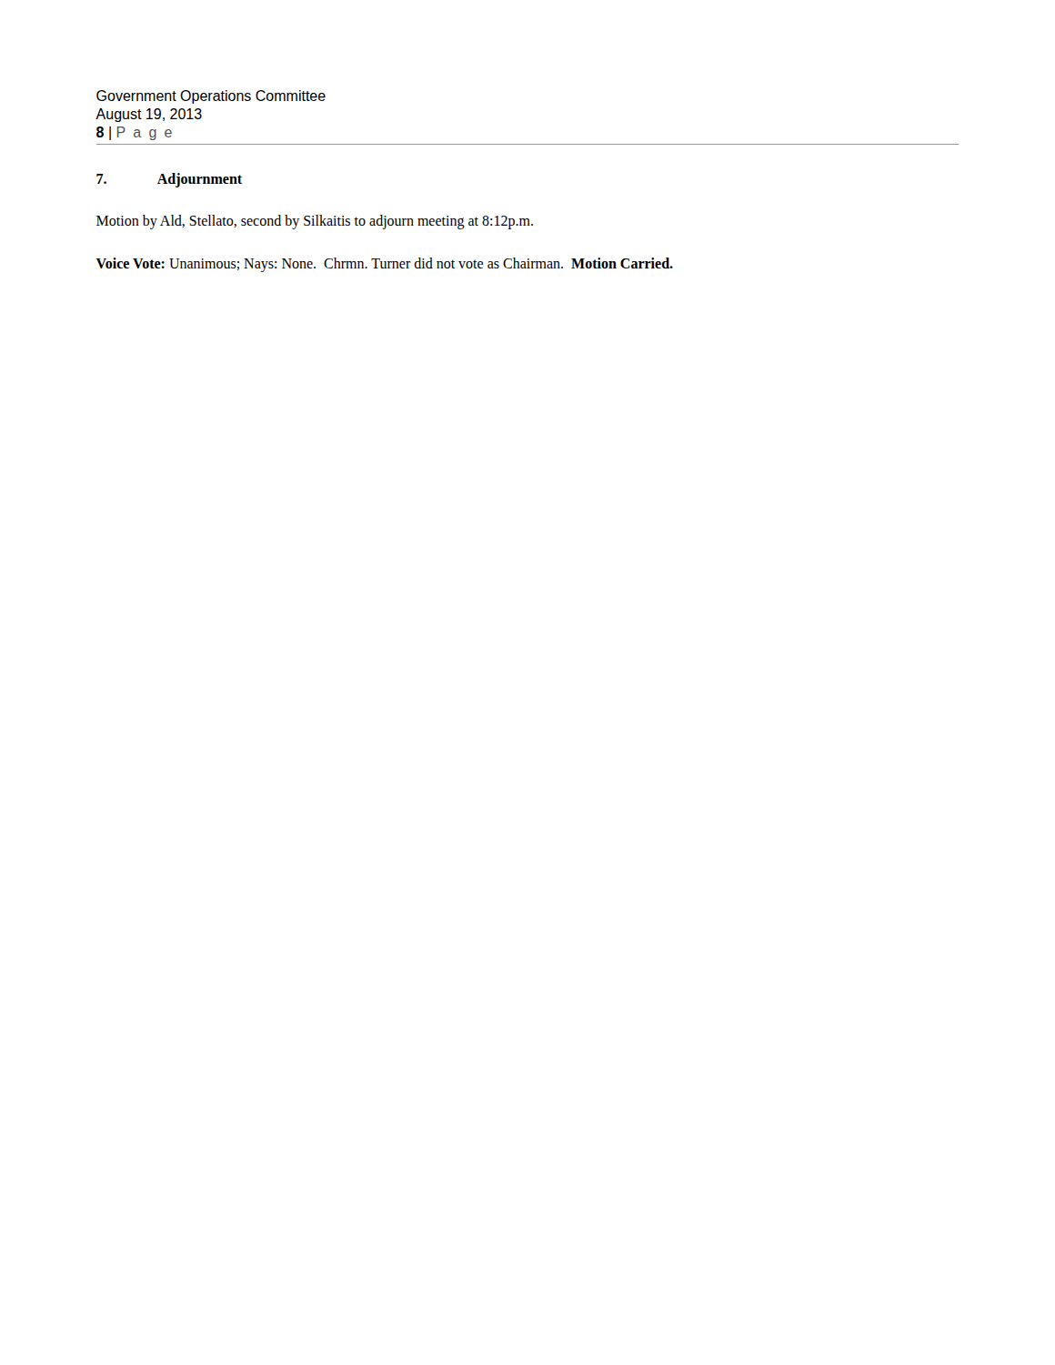Government Operations Committee
August 19, 2013
8 | P a g e
7. Adjournment
Motion by Ald, Stellato, second by Silkaitis to adjourn meeting at 8:12p.m.
Voice Vote: Unanimous; Nays: None. Chrmn. Turner did not vote as Chairman. Motion Carried.